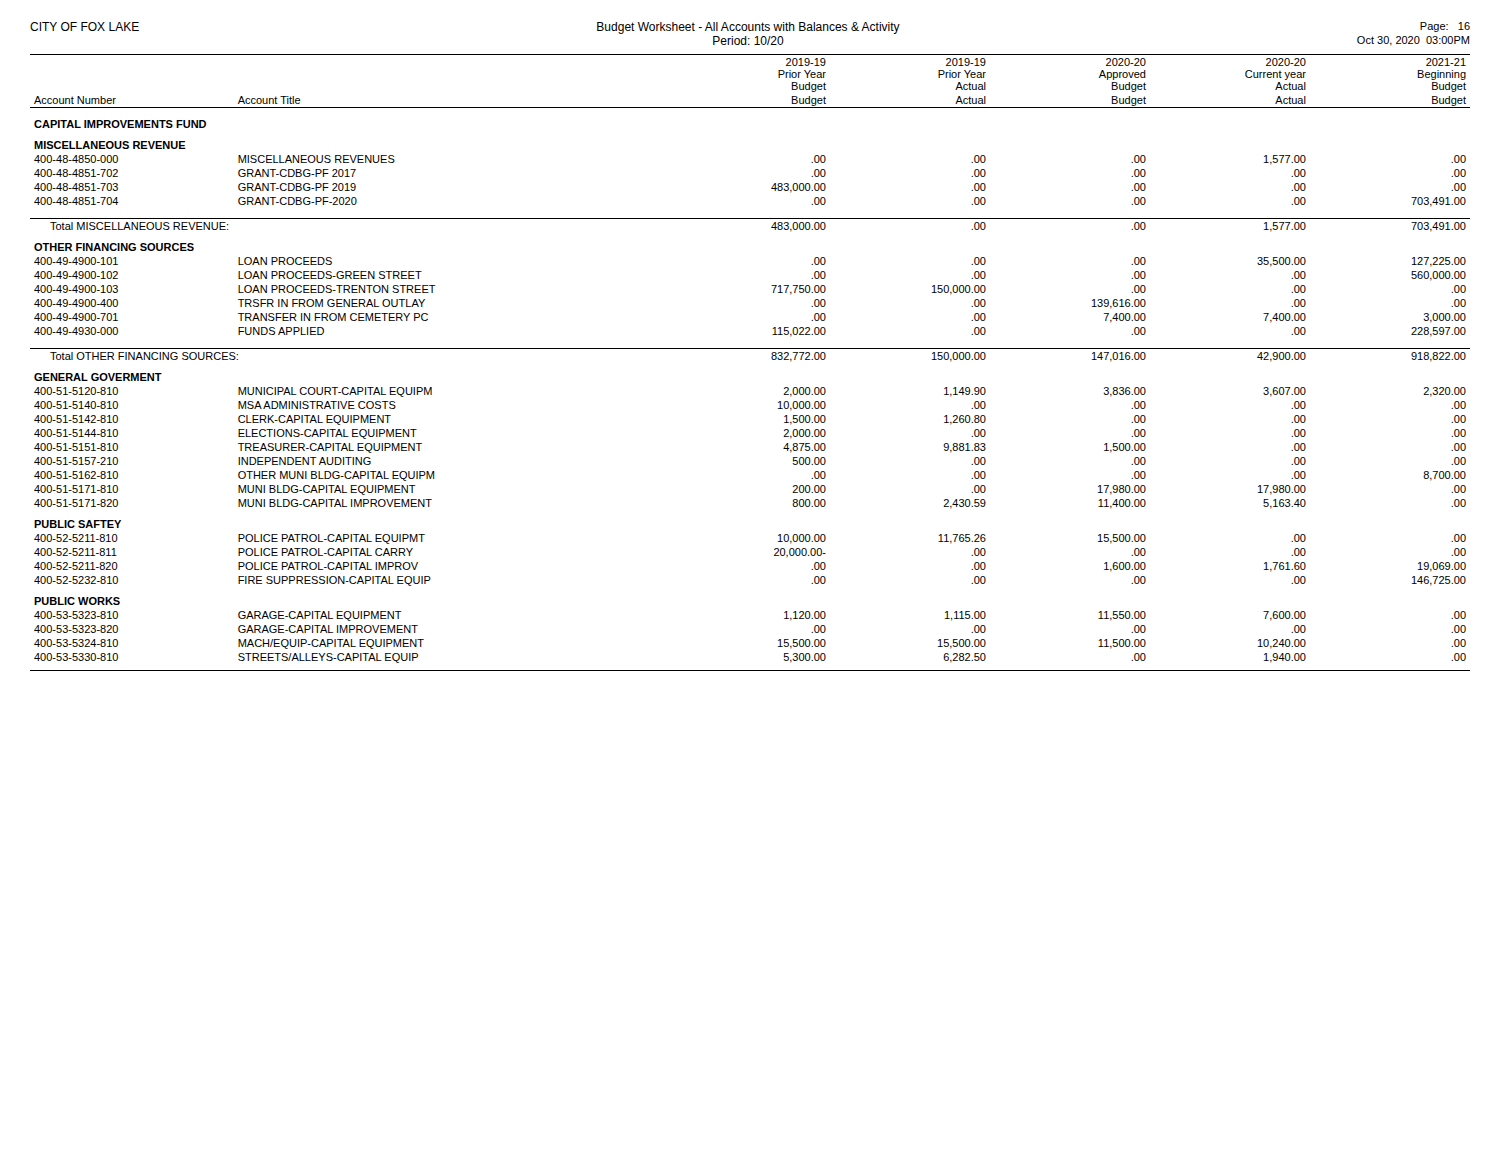CITY OF FOX LAKE
Budget Worksheet - All Accounts with Balances & Activity
Period: 10/20
Page: 16
Oct 30, 2020 03:00PM
| | | 2019-19 Prior Year Budget | 2019-19 Prior Year Actual | 2020-20 Approved Budget | 2020-20 Current year Actual | 2021-21 Beginning Budget |
| --- | --- | --- | --- | --- | --- | --- |
| Account Number | Account Title | Budget | Actual | Budget | Actual | Budget |
| CAPITAL IMPROVEMENTS FUND |
| MISCELLANEOUS REVENUE |
| 400-48-4850-000 | MISCELLANEOUS REVENUES | .00 | .00 | .00 | 1,577.00 | .00 |
| 400-48-4851-702 | GRANT-CDBG-PF 2017 | .00 | .00 | .00 | .00 | .00 |
| 400-48-4851-703 | GRANT-CDBG-PF 2019 | 483,000.00 | .00 | .00 | .00 | .00 |
| 400-48-4851-704 | GRANT-CDBG-PF-2020 | .00 | .00 | .00 | .00 | 703,491.00 |
| Total MISCELLANEOUS REVENUE: | 483,000.00 | .00 | .00 | 1,577.00 | 703,491.00 |
| OTHER FINANCING SOURCES |
| 400-49-4900-101 | LOAN PROCEEDS | .00 | .00 | .00 | 35,500.00 | 127,225.00 |
| 400-49-4900-102 | LOAN PROCEEDS-GREEN STREET | .00 | .00 | .00 | .00 | 560,000.00 |
| 400-49-4900-103 | LOAN PROCEEDS-TRENTON STREET | 717,750.00 | 150,000.00 | .00 | .00 | .00 |
| 400-49-4900-400 | TRSFR IN FROM GENERAL OUTLAY | .00 | .00 | 139,616.00 | .00 | .00 |
| 400-49-4900-701 | TRANSFER IN FROM CEMETERY PC | .00 | .00 | 7,400.00 | 7,400.00 | 3,000.00 |
| 400-49-4930-000 | FUNDS APPLIED | 115,022.00 | .00 | .00 | .00 | 228,597.00 |
| Total OTHER FINANCING SOURCES: | 832,772.00 | 150,000.00 | 147,016.00 | 42,900.00 | 918,822.00 |
| GENERAL GOVERMENT |
| 400-51-5120-810 | MUNICIPAL COURT-CAPITAL EQUIPM | 2,000.00 | 1,149.90 | 3,836.00 | 3,607.00 | 2,320.00 |
| 400-51-5140-810 | MSA ADMINISTRATIVE COSTS | 10,000.00 | .00 | .00 | .00 | .00 |
| 400-51-5142-810 | CLERK-CAPITAL EQUIPMENT | 1,500.00 | 1,260.80 | .00 | .00 | .00 |
| 400-51-5144-810 | ELECTIONS-CAPITAL EQUIPMENT | 2,000.00 | .00 | .00 | .00 | .00 |
| 400-51-5151-810 | TREASURER-CAPITAL EQUIPMENT | 4,875.00 | 9,881.83 | 1,500.00 | .00 | .00 |
| 400-51-5157-210 | INDEPENDENT AUDITING | 500.00 | .00 | .00 | .00 | .00 |
| 400-51-5162-810 | OTHER MUNI BLDG-CAPITAL EQUIPM | .00 | .00 | .00 | .00 | 8,700.00 |
| 400-51-5171-810 | MUNI BLDG-CAPITAL EQUIPMENT | 200.00 | .00 | 17,980.00 | 17,980.00 | .00 |
| 400-51-5171-820 | MUNI BLDG-CAPITAL IMPROVEMENT | 800.00 | 2,430.59 | 11,400.00 | 5,163.40 | .00 |
| PUBLIC SAFTEY |
| 400-52-5211-810 | POLICE PATROL-CAPITAL EQUIPMT | 10,000.00 | 11,765.26 | 15,500.00 | .00 | .00 |
| 400-52-5211-811 | POLICE PATROL-CAPITAL CARRY | 20,000.00- | .00 | .00 | .00 | .00 |
| 400-52-5211-820 | POLICE PATROL-CAPITAL IMPROV | .00 | .00 | 1,600.00 | 1,761.60 | 19,069.00 |
| 400-52-5232-810 | FIRE SUPPRESSION-CAPITAL EQUIP | .00 | .00 | .00 | .00 | 146,725.00 |
| PUBLIC WORKS |
| 400-53-5323-810 | GARAGE-CAPITAL EQUIPMENT | 1,120.00 | 1,115.00 | 11,550.00 | 7,600.00 | .00 |
| 400-53-5323-820 | GARAGE-CAPITAL IMPROVEMENT | .00 | .00 | .00 | .00 | .00 |
| 400-53-5324-810 | MACH/EQUIP-CAPITAL EQUIPMENT | 15,500.00 | 15,500.00 | 11,500.00 | 10,240.00 | .00 |
| 400-53-5330-810 | STREETS/ALLEYS-CAPITAL EQUIP | 5,300.00 | 6,282.50 | .00 | 1,940.00 | .00 |